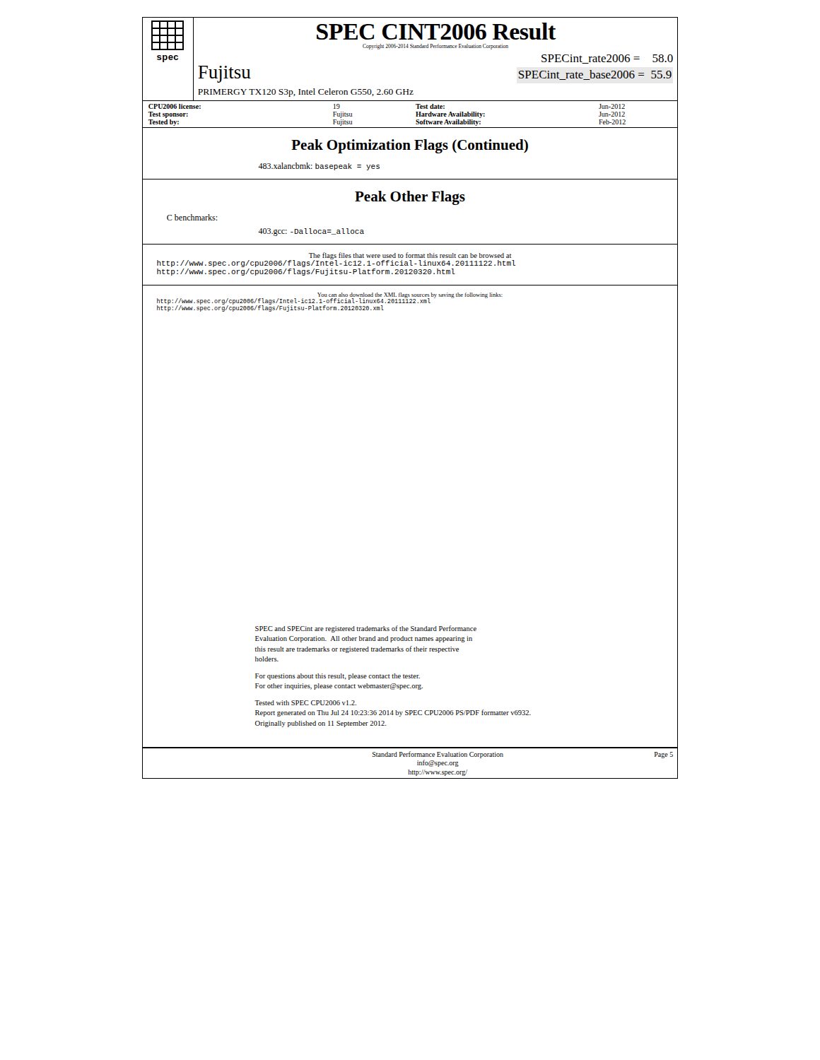spec
SPEC CINT2006 Result
Copyright 2006-2014 Standard Performance Evaluation Corporation
Fujitsu
SPECint_rate2006 = 58.0
SPECint_rate_base2006 = 55.9
PRIMERGY TX120 S3p, Intel Celeron G550, 2.60 GHz
| CPU2006 license: | 19 |
| Test sponsor: | Fujitsu |
| Tested by: | Fujitsu |
| Test date: | Jun-2012 |
| Hardware Availability: | Jun-2012 |
| Software Availability: | Feb-2012 |
Peak Optimization Flags (Continued)
483.xalancbmk: basepeak = yes
Peak Other Flags
C benchmarks:
403.gcc: -Dalloca=_alloca
The flags files that were used to format this result can be browsed at http://www.spec.org/cpu2006/flags/Intel-ic12.1-official-linux64.20111122.html http://www.spec.org/cpu2006/flags/Fujitsu-Platform.20120320.html
You can also download the XML flags sources by saving the following links:
http://www.spec.org/cpu2006/flags/Intel-ic12.1-official-linux64.20111122.xml
http://www.spec.org/cpu2006/flags/Fujitsu-Platform.20120320.xml
SPEC and SPECint are registered trademarks of the Standard Performance
Evaluation Corporation. All other brand and product names appearing in
this result are trademarks or registered trademarks of their respective
holders.
For questions about this result, please contact the tester.
For other inquiries, please contact webmaster@spec.org.
Tested with SPEC CPU2006 v1.2.
Report generated on Thu Jul 24 10:23:36 2014 by SPEC CPU2006 PS/PDF formatter v6932.
Originally published on 11 September 2012.
Standard Performance Evaluation Corporation
info@spec.org
http://www.spec.org/
Page 5